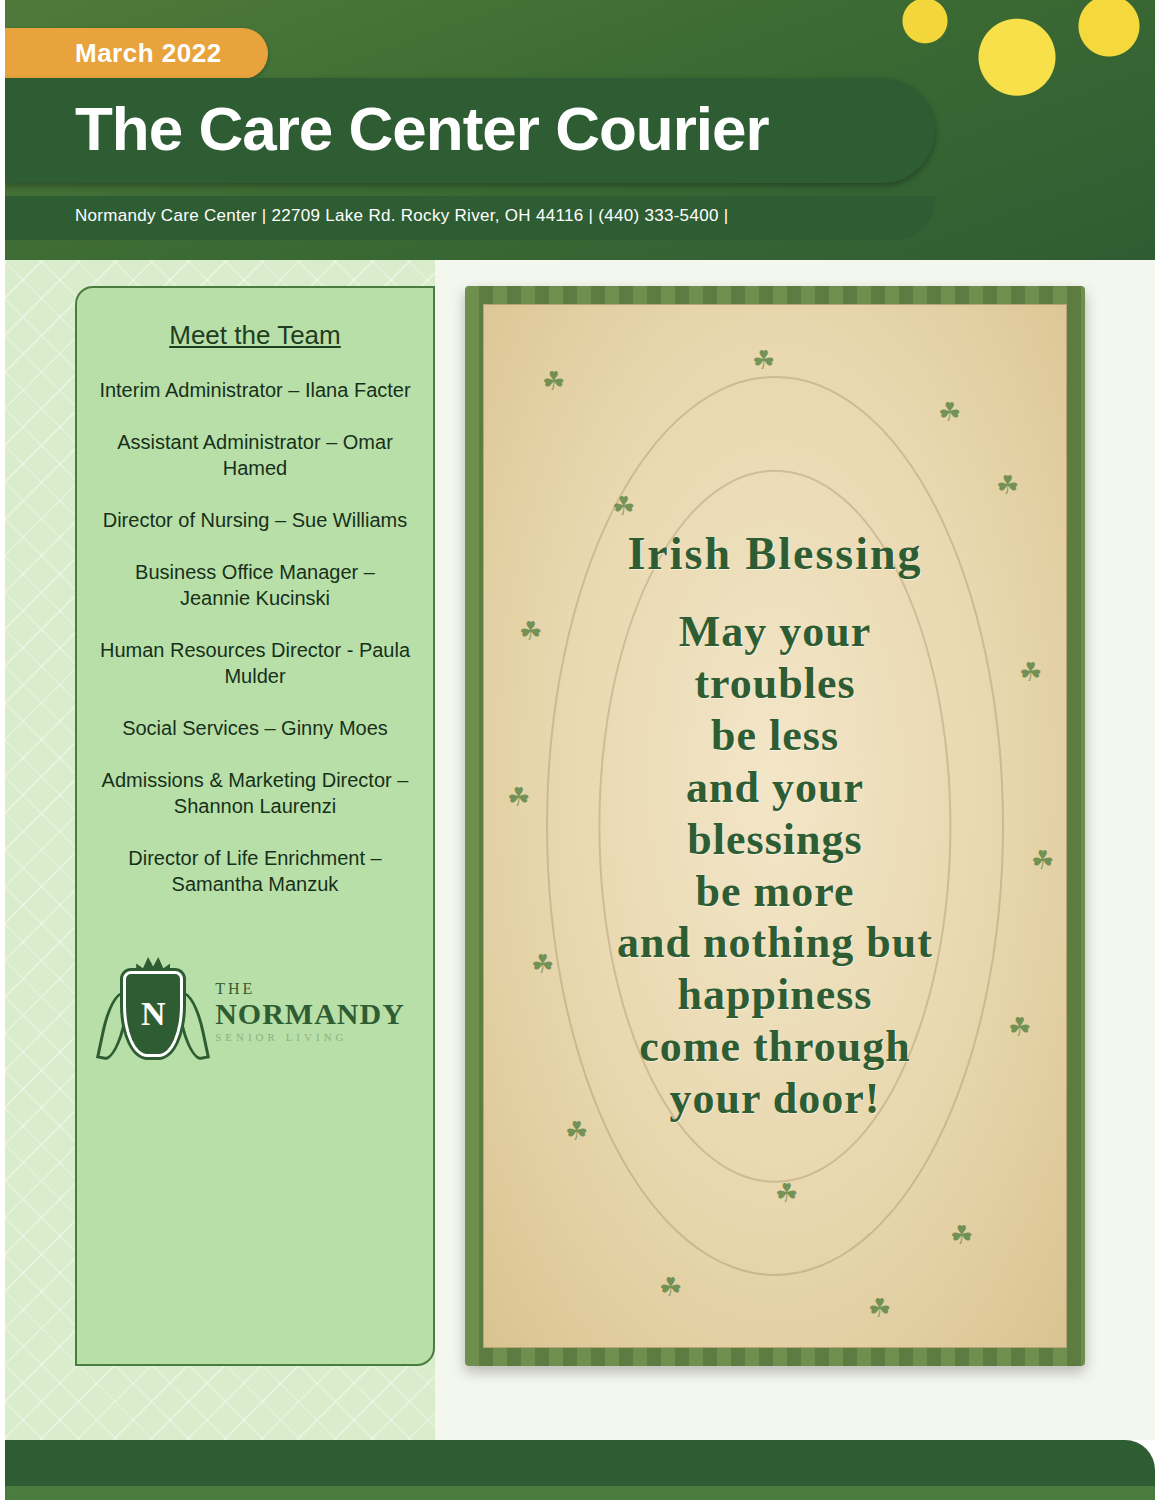March 2022
The Care Center Courier
Normandy Care Center | 22709 Lake Rd. Rocky River, OH 44116 | (440) 333-5400 |
Meet the Team
Interim Administrator – Ilana Facter
Assistant Administrator – Omar Hamed
Director of Nursing – Sue Williams
Business Office Manager – Jeannie Kucinski
Human Resources Director - Paula Mulder
Social Services – Ginny Moes
Admissions & Marketing Director – Shannon Laurenzi
Director of Life Enrichment – Samantha Manzuk
N
THE NORMANDY SENIOR LIVING
☘ ☘ ☘ ☘ ☘ ☘ ☘ ☘ ☘ ☘ ☘ ☘ ☘ ☘ ☘ ☘
Irish Blessing
May your
troubles
be less
and your
blessings
be more
and nothing but
happiness
come through
your door!